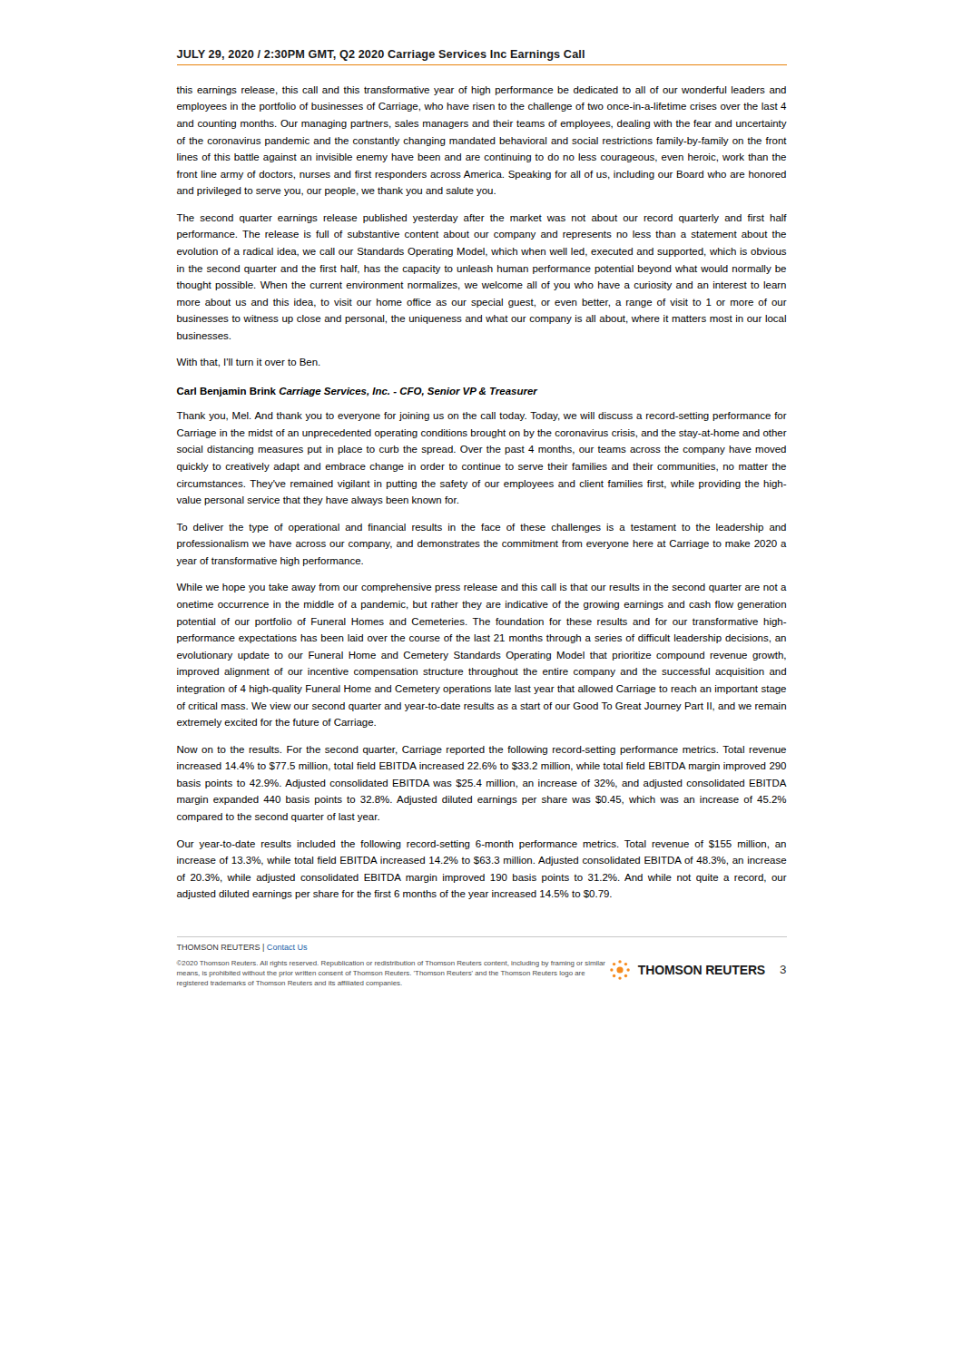JULY 29, 2020 / 2:30PM GMT, Q2 2020 Carriage Services Inc Earnings Call
this earnings release, this call and this transformative year of high performance be dedicated to all of our wonderful leaders and employees in the portfolio of businesses of Carriage, who have risen to the challenge of two once-in-a-lifetime crises over the last 4 and counting months. Our managing partners, sales managers and their teams of employees, dealing with the fear and uncertainty of the coronavirus pandemic and the constantly changing mandated behavioral and social restrictions family-by-family on the front lines of this battle against an invisible enemy have been and are continuing to do no less courageous, even heroic, work than the front line army of doctors, nurses and first responders across America. Speaking for all of us, including our Board who are honored and privileged to serve you, our people, we thank you and salute you.
The second quarter earnings release published yesterday after the market was not about our record quarterly and first half performance. The release is full of substantive content about our company and represents no less than a statement about the evolution of a radical idea, we call our Standards Operating Model, which when well led, executed and supported, which is obvious in the second quarter and the first half, has the capacity to unleash human performance potential beyond what would normally be thought possible. When the current environment normalizes, we welcome all of you who have a curiosity and an interest to learn more about us and this idea, to visit our home office as our special guest, or even better, a range of visit to 1 or more of our businesses to witness up close and personal, the uniqueness and what our company is all about, where it matters most in our local businesses.
With that, I'll turn it over to Ben.
Carl Benjamin Brink Carriage Services, Inc. - CFO, Senior VP & Treasurer
Thank you, Mel. And thank you to everyone for joining us on the call today. Today, we will discuss a record-setting performance for Carriage in the midst of an unprecedented operating conditions brought on by the coronavirus crisis, and the stay-at-home and other social distancing measures put in place to curb the spread. Over the past 4 months, our teams across the company have moved quickly to creatively adapt and embrace change in order to continue to serve their families and their communities, no matter the circumstances. They've remained vigilant in putting the safety of our employees and client families first, while providing the high-value personal service that they have always been known for.
To deliver the type of operational and financial results in the face of these challenges is a testament to the leadership and professionalism we have across our company, and demonstrates the commitment from everyone here at Carriage to make 2020 a year of transformative high performance.
While we hope you take away from our comprehensive press release and this call is that our results in the second quarter are not a onetime occurrence in the middle of a pandemic, but rather they are indicative of the growing earnings and cash flow generation potential of our portfolio of Funeral Homes and Cemeteries. The foundation for these results and for our transformative high-performance expectations has been laid over the course of the last 21 months through a series of difficult leadership decisions, an evolutionary update to our Funeral Home and Cemetery Standards Operating Model that prioritize compound revenue growth, improved alignment of our incentive compensation structure throughout the entire company and the successful acquisition and integration of 4 high-quality Funeral Home and Cemetery operations late last year that allowed Carriage to reach an important stage of critical mass. We view our second quarter and year-to-date results as a start of our Good To Great Journey Part II, and we remain extremely excited for the future of Carriage.
Now on to the results. For the second quarter, Carriage reported the following record-setting performance metrics. Total revenue increased 14.4% to $77.5 million, total field EBITDA increased 22.6% to $33.2 million, while total field EBITDA margin improved 290 basis points to 42.9%. Adjusted consolidated EBITDA was $25.4 million, an increase of 32%, and adjusted consolidated EBITDA margin expanded 440 basis points to 32.8%. Adjusted diluted earnings per share was $0.45, which was an increase of 45.2% compared to the second quarter of last year.
Our year-to-date results included the following record-setting 6-month performance metrics. Total revenue of $155 million, an increase of 13.3%, while total field EBITDA increased 14.2% to $63.3 million. Adjusted consolidated EBITDA of 48.3%, an increase of 20.3%, while adjusted consolidated EBITDA margin improved 190 basis points to 31.2%. And while not quite a record, our adjusted diluted earnings per share for the first 6 months of the year increased 14.5% to $0.79.
THOMSON REUTERS | Contact Us
©2020 Thomson Reuters. All rights reserved. Republication or redistribution of Thomson Reuters content, including by framing or similar means, is prohibited without the prior written consent of Thomson Reuters. 'Thomson Reuters' and the Thomson Reuters logo are registered trademarks of Thomson Reuters and its affiliated companies.
THOMSON REUTERS
3